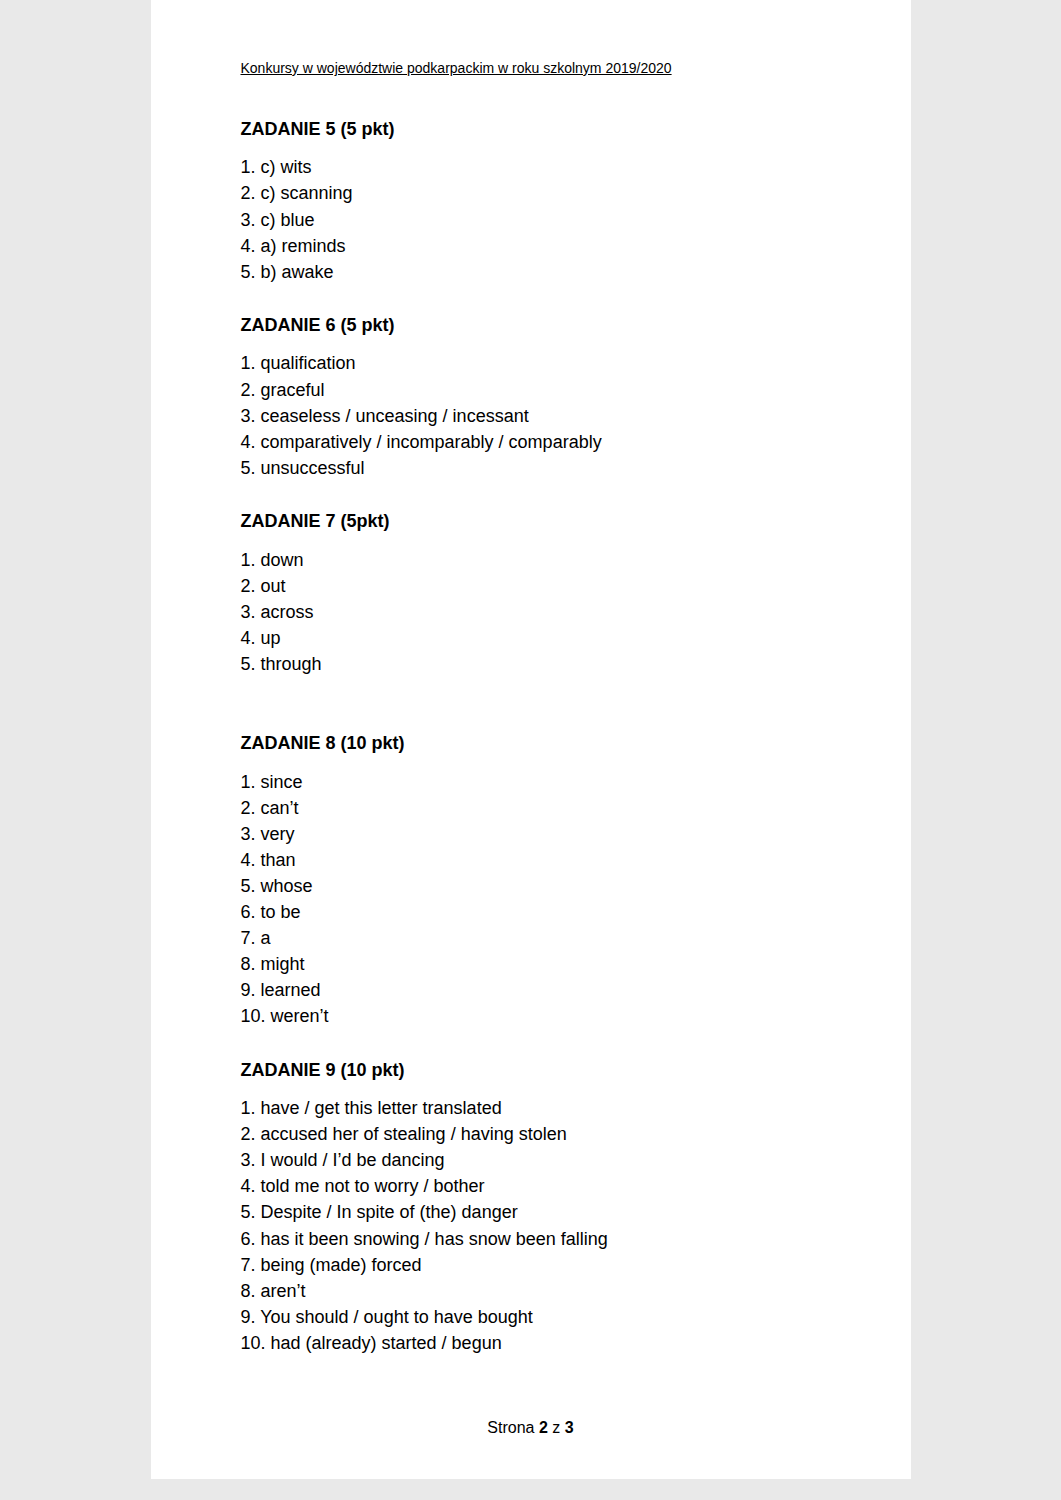Konkursy w województwie podkarpackim w roku szkolnym 2019/2020
ZADANIE 5 (5 pkt)
1. c) wits
2. c) scanning
3. c) blue
4. a) reminds
5. b) awake
ZADANIE 6 (5 pkt)
1. qualification
2. graceful
3. ceaseless / unceasing / incessant
4. comparatively / incomparably / comparably
5. unsuccessful
ZADANIE 7 (5pkt)
1. down
2. out
3. across
4. up
5. through
ZADANIE 8 (10 pkt)
1. since
2. can’t
3. very
4. than
5. whose
6. to be
7. a
8. might
9. learned
10. weren’t
ZADANIE 9 (10 pkt)
1. have / get this letter translated
2. accused her of stealing / having stolen
3. I would / I’d be dancing
4. told me not to worry / bother
5. Despite / In spite of (the) danger
6. has it been snowing / has snow been falling
7. being (made) forced
8. aren’t
9. You should / ought to have bought
10. had (already) started / begun
Strona 2 z 3